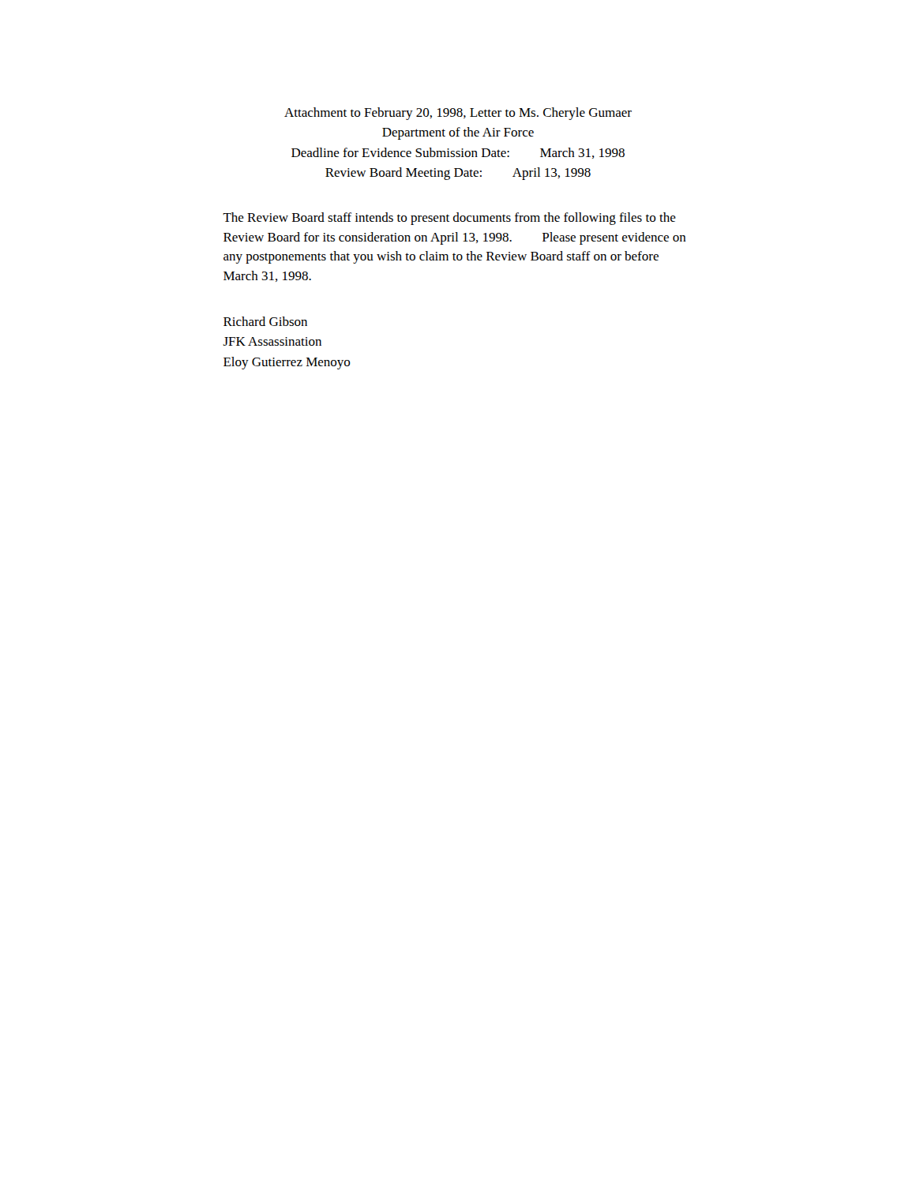Attachment to February 20, 1998, Letter to Ms. Cheryle Gumaer
Department of the Air Force
Deadline for Evidence Submission Date: March 31, 1998
Review Board Meeting Date: April 13, 1998
The Review Board staff intends to present documents from the following files to the Review Board for its consideration on April 13, 1998. Please present evidence on any postponements that you wish to claim to the Review Board staff on or before March 31, 1998.
Richard Gibson
JFK Assassination
Eloy Gutierrez Menoyo